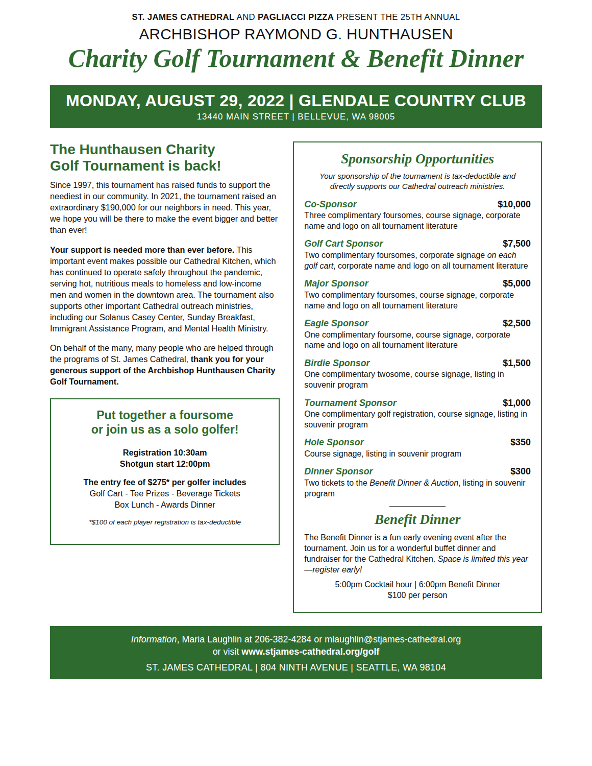ST. JAMES CATHEDRAL AND PAGLIACCI PIZZA PRESENT THE 25TH ANNUAL
ARCHBISHOP RAYMOND G. HUNTHAUSEN
Charity Golf Tournament & Benefit Dinner
MONDAY, AUGUST 29, 2022 | GLENDALE COUNTRY CLUB
13440 MAIN STREET | BELLEVUE, WA 98005
The Hunthausen Charity
Golf Tournament is back!
Since 1997, this tournament has raised funds to support the neediest in our community. In 2021, the tournament raised an extraordinary $190,000 for our neighbors in need. This year, we hope you will be there to make the event bigger and better than ever!
Your support is needed more than ever before. This important event makes possible our Cathedral Kitchen, which has continued to operate safely throughout the pandemic, serving hot, nutritious meals to homeless and low-income men and women in the downtown area. The tournament also supports other important Cathedral outreach ministries, including our Solanus Casey Center, Sunday Breakfast, Immigrant Assistance Program, and Mental Health Ministry.
On behalf of the many, many people who are helped through the programs of St. James Cathedral, thank you for your generous support of the Archbishop Hunthausen Charity Golf Tournament.
Put together a foursome
or join us as a solo golfer!
Registration 10:30am
Shotgun start 12:00pm
The entry fee of $275* per golfer includes
Golf Cart - Tee Prizes - Beverage Tickets
Box Lunch - Awards Dinner
*$100 of each player registration is tax-deductible
Sponsorship Opportunities
Your sponsorship of the tournament is tax-deductible and
directly supports our Cathedral outreach ministries.
Co-Sponsor$10,000
Three complimentary foursomes, course signage, corporate name and logo on all tournament literature
Golf Cart Sponsor$7,500
Two complimentary foursomes, corporate signage on each golf cart, corporate name and logo on all tournament literature
Major Sponsor$5,000
Two complimentary foursomes, course signage, corporate name and logo on all tournament literature
Eagle Sponsor$2,500
One complimentary foursome, course signage, corporate name and logo on all tournament literature
Birdie Sponsor$1,500
One complimentary twosome, course signage, listing in souvenir program
Tournament Sponsor$1,000
One complimentary golf registration, course signage, listing in souvenir program
Hole Sponsor$350
Course signage, listing in souvenir program
Dinner Sponsor$300
Two tickets to the Benefit Dinner & Auction, listing in souvenir program
Benefit Dinner
The Benefit Dinner is a fun early evening event after the tournament. Join us for a wonderful buffet dinner and fundraiser for the Cathedral Kitchen. Space is limited this year—register early!
5:00pm Cocktail hour | 6:00pm Benefit Dinner
$100 per person
Information, Maria Laughlin at 206-382-4284 or mlaughlin@stjames-cathedral.org
or visit www.stjames-cathedral.org/golf
ST. JAMES CATHEDRAL | 804 NINTH AVENUE | SEATTLE, WA 98104